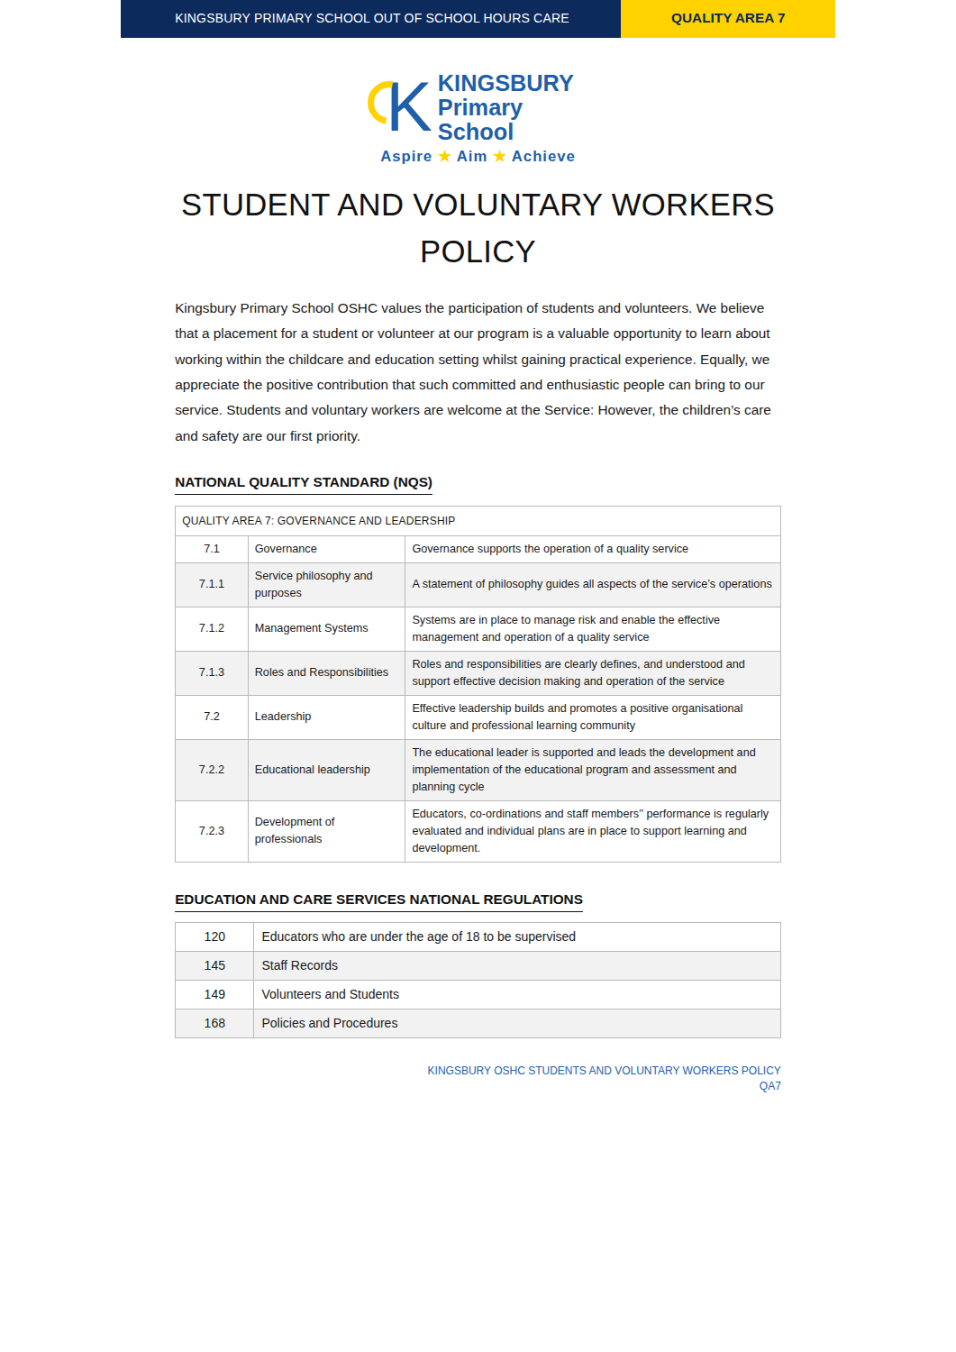KINGSBURY PRIMARY SCHOOL OUT OF SCHOOL HOURS CARE
QUALITY AREA 7
K
KINGSBURY Primary School
Aspire ★ Aim ★ Achieve
STUDENT AND VOLUNTARY WORKERS POLICY
Kingsbury Primary School OSHC values the participation of students and volunteers. We believe that a placement for a student or volunteer at our program is a valuable opportunity to learn about working within the childcare and education setting whilst gaining practical experience. Equally, we appreciate the positive contribution that such committed and enthusiastic people can bring to our service. Students and voluntary workers are welcome at the Service: However, the children’s care and safety are our first priority.
NATIONAL QUALITY STANDARD (NQS)
| QUALITY AREA 7: GOVERNANCE AND LEADERSHIP |
| 7.1 | Governance | Governance supports the operation of a quality service |
| 7.1.1 | Service philosophy and purposes | A statement of philosophy guides all aspects of the service’s operations |
| 7.1.2 | Management Systems | Systems are in place to manage risk and enable the effective management and operation of a quality service |
| 7.1.3 | Roles and Responsibilities | Roles and responsibilities are clearly defines, and understood and support effective decision making and operation of the service |
| 7.2 | Leadership | Effective leadership builds and promotes a positive organisational culture and professional learning community |
| 7.2.2 | Educational leadership | The educational leader is supported and leads the development and implementation of the educational program and assessment and planning cycle |
| 7.2.3 | Development of professionals | Educators, co-ordinations and staff members’’ performance is regularly evaluated and individual plans are in place to support learning and development. |
EDUCATION AND CARE SERVICES NATIONAL REGULATIONS
| 120 | Educators who are under the age of 18 to be supervised |
| 145 | Staff Records |
| 149 | Volunteers and Students |
| 168 | Policies and Procedures |
KINGSBURY OSHC STUDENTS AND VOLUNTARY WORKERS POLICY
QA7